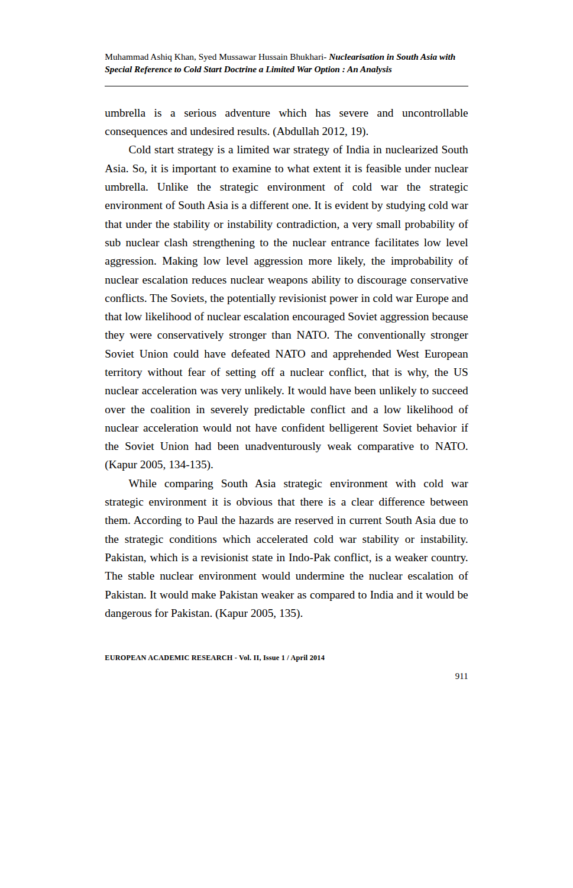Muhammad Ashiq Khan, Syed Mussawar Hussain Bhukhari- Nuclearisation in South Asia with Special Reference to Cold Start Doctrine a Limited War Option : An Analysis
umbrella is a serious adventure which has severe and uncontrollable consequences and undesired results. (Abdullah 2012, 19).
Cold start strategy is a limited war strategy of India in nuclearized South Asia. So, it is important to examine to what extent it is feasible under nuclear umbrella. Unlike the strategic environment of cold war the strategic environment of South Asia is a different one. It is evident by studying cold war that under the stability or instability contradiction, a very small probability of sub nuclear clash strengthening to the nuclear entrance facilitates low level aggression. Making low level aggression more likely, the improbability of nuclear escalation reduces nuclear weapons ability to discourage conservative conflicts. The Soviets, the potentially revisionist power in cold war Europe and that low likelihood of nuclear escalation encouraged Soviet aggression because they were conservatively stronger than NATO. The conventionally stronger Soviet Union could have defeated NATO and apprehended West European territory without fear of setting off a nuclear conflict, that is why, the US nuclear acceleration was very unlikely. It would have been unlikely to succeed over the coalition in severely predictable conflict and a low likelihood of nuclear acceleration would not have confident belligerent Soviet behavior if the Soviet Union had been unadventurously weak comparative to NATO. (Kapur 2005, 134-135).
While comparing South Asia strategic environment with cold war strategic environment it is obvious that there is a clear difference between them. According to Paul the hazards are reserved in current South Asia due to the strategic conditions which accelerated cold war stability or instability. Pakistan, which is a revisionist state in Indo-Pak conflict, is a weaker country. The stable nuclear environment would undermine the nuclear escalation of Pakistan. It would make Pakistan weaker as compared to India and it would be dangerous for Pakistan. (Kapur 2005, 135).
EUROPEAN ACADEMIC RESEARCH - Vol. II, Issue 1 / April 2014
911